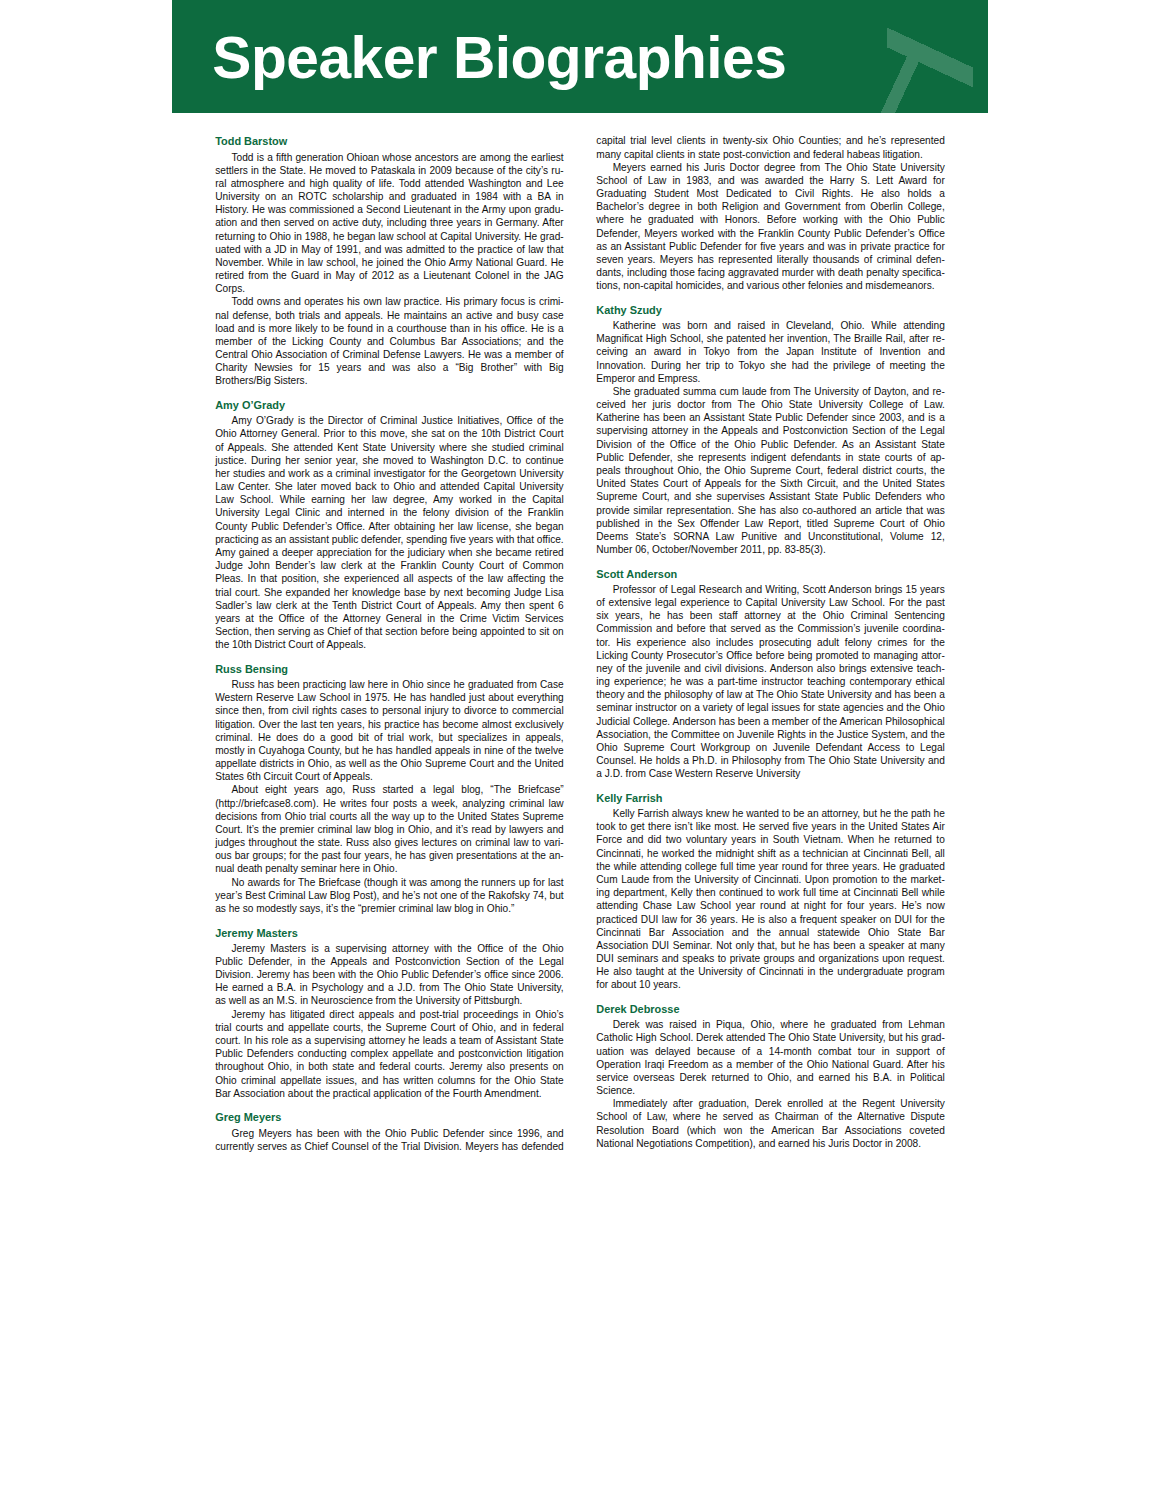Speaker Biographies
Todd Barstow
Todd is a fifth generation Ohioan whose ancestors are among the earliest settlers in the State. He moved to Pataskala in 2009 because of the city’s rural atmosphere and high quality of life. Todd attended Washington and Lee University on an ROTC scholarship and graduated in 1984 with a BA in History. He was commissioned a Second Lieutenant in the Army upon graduation and then served on active duty, including three years in Germany. After returning to Ohio in 1988, he began law school at Capital University. He graduated with a JD in May of 1991, and was admitted to the practice of law that November. While in law school, he joined the Ohio Army National Guard. He retired from the Guard in May of 2012 as a Lieutenant Colonel in the JAG Corps.
Todd owns and operates his own law practice. His primary focus is criminal defense, both trials and appeals. He maintains an active and busy case load and is more likely to be found in a courthouse than in his office. He is a member of the Licking County and Columbus Bar Associations; and the Central Ohio Association of Criminal Defense Lawyers. He was a member of Charity Newsies for 15 years and was also a “Big Brother” with Big Brothers/Big Sisters.
Amy O’Grady
Amy O’Grady is the Director of Criminal Justice Initiatives, Office of the Ohio Attorney General. Prior to this move, she sat on the 10th District Court of Appeals. She attended Kent State University where she studied criminal justice. During her senior year, she moved to Washington D.C. to continue her studies and work as a criminal investigator for the Georgetown University Law Center. She later moved back to Ohio and attended Capital University Law School. While earning her law degree, Amy worked in the Capital University Legal Clinic and interned in the felony division of the Franklin County Public Defender’s Office. After obtaining her law license, she began practicing as an assistant public defender, spending five years with that office. Amy gained a deeper appreciation for the judiciary when she became retired Judge John Bender’s law clerk at the Franklin County Court of Common Pleas. In that position, she experienced all aspects of the law affecting the trial court. She expanded her knowledge base by next becoming Judge Lisa Sadler’s law clerk at the Tenth District Court of Appeals. Amy then spent 6 years at the Office of the Attorney General in the Crime Victim Services Section, then serving as Chief of that section before being appointed to sit on the 10th District Court of Appeals.
Russ Bensing
Russ has been practicing law here in Ohio since he graduated from Case Western Reserve Law School in 1975. He has handled just about everything since then, from civil rights cases to personal injury to divorce to commercial litigation. Over the last ten years, his practice has become almost exclusively criminal. He does do a good bit of trial work, but specializes in appeals, mostly in Cuyahoga County, but he has handled appeals in nine of the twelve appellate districts in Ohio, as well as the Ohio Supreme Court and the United States 6th Circuit Court of Appeals.
About eight years ago, Russ started a legal blog, “The Briefcase” (http://briefcase8.com). He writes four posts a week, analyzing criminal law decisions from Ohio trial courts all the way up to the United States Supreme Court. It’s the premier criminal law blog in Ohio, and it’s read by lawyers and judges throughout the state. Russ also gives lectures on criminal law to various bar groups; for the past four years, he has given presentations at the annual death penalty seminar here in Ohio.
No awards for The Briefcase (though it was among the runners up for last year’s Best Criminal Law Blog Post), and he’s not one of the Rakofsky 74, but as he so modestly says, it’s the “premier criminal law blog in Ohio.”
Jeremy Masters
Jeremy Masters is a supervising attorney with the Office of the Ohio Public Defender, in the Appeals and Postconviction Section of the Legal Division. Jeremy has been with the Ohio Public Defender’s office since 2006. He earned a B.A. in Psychology and a J.D. from The Ohio State University, as well as an M.S. in Neuroscience from the University of Pittsburgh.
Jeremy has litigated direct appeals and post-trial proceedings in Ohio’s trial courts and appellate courts, the Supreme Court of Ohio, and in federal court. In his role as a supervising attorney he leads a team of Assistant State Public Defenders conducting complex appellate and postconviction litigation throughout Ohio, in both state and federal courts. Jeremy also presents on Ohio criminal appellate issues, and has written columns for the Ohio State Bar Association about the practical application of the Fourth Amendment.
Greg Meyers
Greg Meyers has been with the Ohio Public Defender since 1996, and currently serves as Chief Counsel of the Trial Division. Meyers has defended capital trial level clients in twenty-six Ohio Counties; and he’s represented many capital clients in state post-conviction and federal habeas litigation.
Meyers earned his Juris Doctor degree from The Ohio State University School of Law in 1983, and was awarded the Harry S. Lett Award for Graduating Student Most Dedicated to Civil Rights. He also holds a Bachelor’s degree in both Religion and Government from Oberlin College, where he graduated with Honors. Before working with the Ohio Public Defender, Meyers worked with the Franklin County Public Defender’s Office as an Assistant Public Defender for five years and was in private practice for seven years. Meyers has represented literally thousands of criminal defendants, including those facing aggravated murder with death penalty specifications, non-capital homicides, and various other felonies and misdemeanors.
Kathy Szudy
Katherine was born and raised in Cleveland, Ohio. While attending Magnificat High School, she patented her invention, The Braille Rail, after receiving an award in Tokyo from the Japan Institute of Invention and Innovation. During her trip to Tokyo she had the privilege of meeting the Emperor and Empress.
She graduated summa cum laude from The University of Dayton, and received her juris doctor from The Ohio State University College of Law. Katherine has been an Assistant State Public Defender since 2003, and is a supervising attorney in the Appeals and Postconviction Section of the Legal Division of the Office of the Ohio Public Defender. As an Assistant State Public Defender, she represents indigent defendants in state courts of appeals throughout Ohio, the Ohio Supreme Court, federal district courts, the United States Court of Appeals for the Sixth Circuit, and the United States Supreme Court, and she supervises Assistant State Public Defenders who provide similar representation. She has also co-authored an article that was published in the Sex Offender Law Report, titled Supreme Court of Ohio Deems State’s SORNA Law Punitive and Unconstitutional, Volume 12, Number 06, October/November 2011, pp. 83-85(3).
Scott Anderson
Professor of Legal Research and Writing, Scott Anderson brings 15 years of extensive legal experience to Capital University Law School. For the past six years, he has been staff attorney at the Ohio Criminal Sentencing Commission and before that served as the Commission’s juvenile coordinator. His experience also includes prosecuting adult felony crimes for the Licking County Prosecutor’s Office before being promoted to managing attorney of the juvenile and civil divisions. Anderson also brings extensive teaching experience; he was a part-time instructor teaching contemporary ethical theory and the philosophy of law at The Ohio State University and has been a seminar instructor on a variety of legal issues for state agencies and the Ohio Judicial College. Anderson has been a member of the American Philosophical Association, the Committee on Juvenile Rights in the Justice System, and the Ohio Supreme Court Workgroup on Juvenile Defendant Access to Legal Counsel. He holds a Ph.D. in Philosophy from The Ohio State University and a J.D. from Case Western Reserve University
Kelly Farrish
Kelly Farrish always knew he wanted to be an attorney, but he the path he took to get there isn’t like most. He served five years in the United States Air Force and did two voluntary years in South Vietnam. When he returned to Cincinnati, he worked the midnight shift as a technician at Cincinnati Bell, all the while attending college full time year round for three years. He graduated Cum Laude from the University of Cincinnati. Upon promotion to the marketing department, Kelly then continued to work full time at Cincinnati Bell while attending Chase Law School year round at night for four years. He’s now practiced DUI law for 36 years. He is also a frequent speaker on DUI for the Cincinnati Bar Association and the annual statewide Ohio State Bar Association DUI Seminar. Not only that, but he has been a speaker at many DUI seminars and speaks to private groups and organizations upon request. He also taught at the University of Cincinnati in the undergraduate program for about 10 years.
Derek Debrosse
Derek was raised in Piqua, Ohio, where he graduated from Lehman Catholic High School. Derek attended The Ohio State University, but his graduation was delayed because of a 14-month combat tour in support of Operation Iraqi Freedom as a member of the Ohio National Guard. After his service overseas Derek returned to Ohio, and earned his B.A. in Political Science.
Immediately after graduation, Derek enrolled at the Regent University School of Law, where he served as Chairman of the Alternative Dispute Resolution Board (which won the American Bar Associations coveted National Negotiations Competition), and earned his Juris Doctor in 2008.